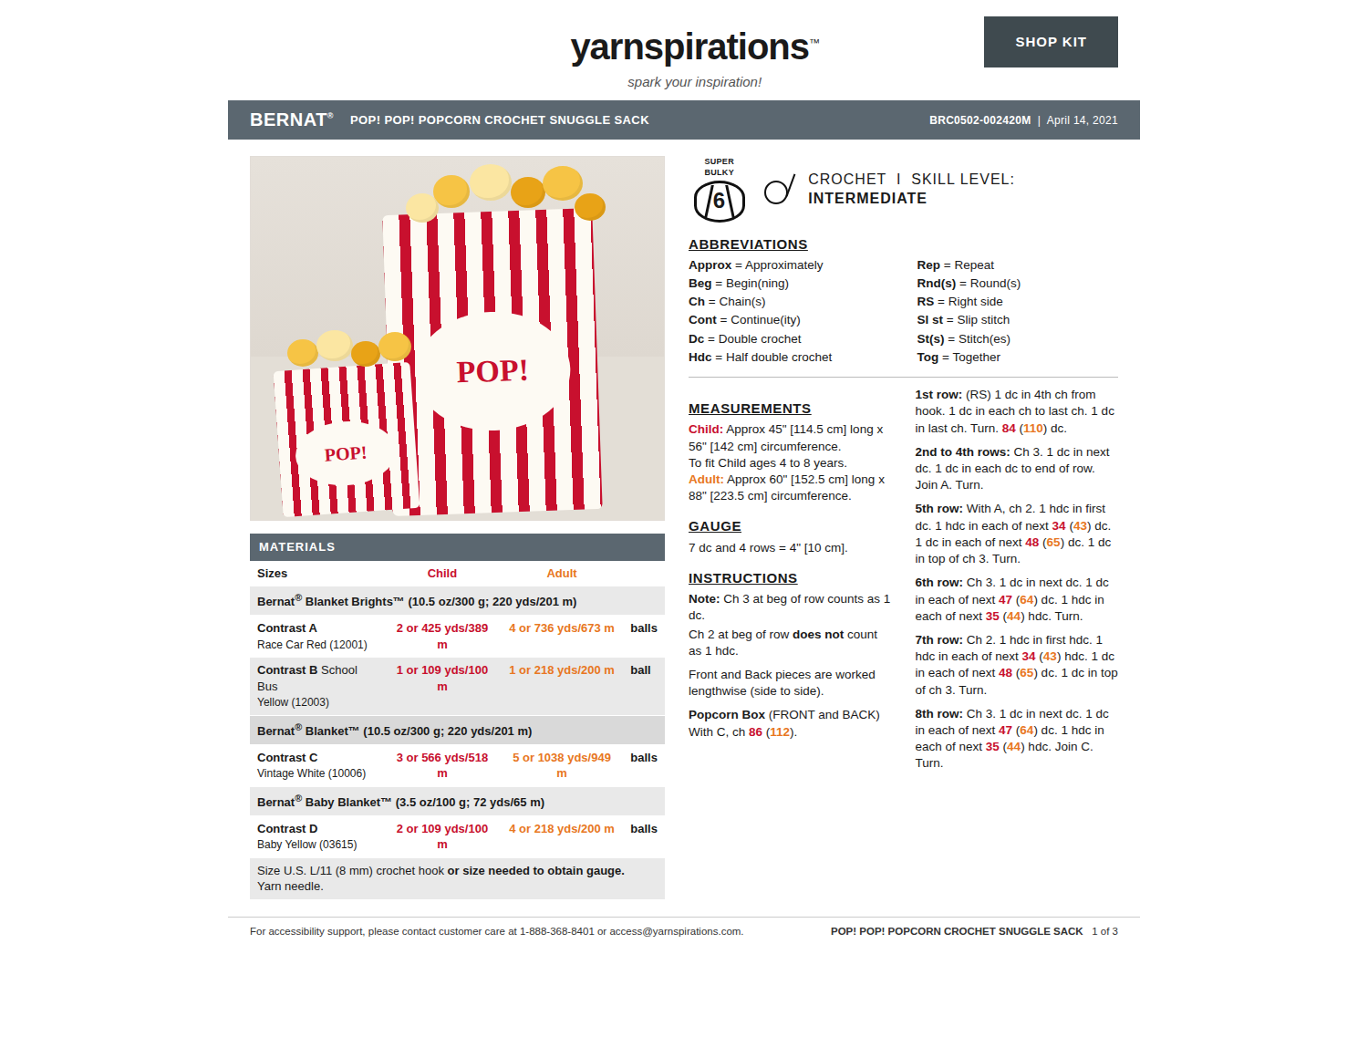yarnspirations™
spark your inspiration!
SHOP KIT
BERNAT® POP! POP! POPCORN CROCHET SNUGGLE SACK
BRC0502-002420M | April 14, 2021
POP!
POP!
MATERIALS
| Sizes | Child | Adult | |
| Bernat ® Blanket Brights™ (10.5 oz/300 g; 220 yds/201 m) |
| Contrast A Race Car Red (12001) | 2 or 425 yds/389 m | 4 or 736 yds/673 m | balls |
| Contrast B School Bus Yellow (12003) | 1 or 109 yds/100 m | 1 or 218 yds/200 m | ball |
| Bernat ® Blanket™ (10.5 oz/300 g; 220 yds/201 m) |
| Contrast C Vintage White (10006) | 3 or 566 yds/518 m | 5 or 1038 yds/949 m | balls |
| Bernat ® Baby Blanket™ (3.5 oz/100 g; 72 yds/65 m) |
| Contrast D Baby Yellow (03615) | 2 or 109 yds/100 m | 4 or 218 yds/200 m | balls |
| Size U.S. L/11 (8 mm) crochet hook or size needed to obtain gauge. Yarn needle. |
SUPER BULKY
6
CROCHET I SKILL LEVEL: INTERMEDIATE
ABBREVIATIONS
Approx = Approximately
Beg = Begin(ning)
Ch = Chain(s)
Cont = Continue(ity)
Dc = Double crochet
Hdc = Half double crochet
Rep = Repeat
Rnd(s) = Round(s)
RS = Right side
Sl st = Slip stitch
St(s) = Stitch(es)
Tog = Together
MEASUREMENTS
Child: Approx 45" [114.5 cm] long x 56" [142 cm] circumference.
To fit Child ages 4 to 8 years.
Adult: Approx 60" [152.5 cm] long x 88" [223.5 cm] circumference.
GAUGE
7 dc and 4 rows = 4" [10 cm].
INSTRUCTIONS
Note: Ch 3 at beg of row counts as 1 dc.
Ch 2 at beg of row does not count as 1 hdc.
Front and Back pieces are worked lengthwise (side to side).
Popcorn Box (FRONT and BACK)
With C, ch 86 (112).
1st row: (RS) 1 dc in 4th ch from hook. 1 dc in each ch to last ch. 1 dc in last ch. Turn. 84 (110) dc.
2nd to 4th rows: Ch 3. 1 dc in next dc. 1 dc in each dc to end of row. Join A. Turn.
5th row: With A, ch 2. 1 hdc in first dc. 1 hdc in each of next 34 (43) dc. 1 dc in each of next 48 (65) dc. 1 dc in top of ch 3. Turn.
6th row: Ch 3. 1 dc in next dc. 1 dc in each of next 47 (64) dc. 1 hdc in each of next 35 (44) hdc. Turn.
7th row: Ch 2. 1 hdc in first hdc. 1 hdc in each of next 34 (43) hdc. 1 dc in each of next 48 (65) dc. 1 dc in top of ch 3. Turn.
8th row: Ch 3. 1 dc in next dc. 1 dc in each of next 47 (64) dc. 1 hdc in each of next 35 (44) hdc. Join C. Turn.
For accessibility support, please contact customer care at 1-888-368-8401 or access@yarnspirations.com.
POP! POP! POPCORN CROCHET SNUGGLE SACK 1 of 3